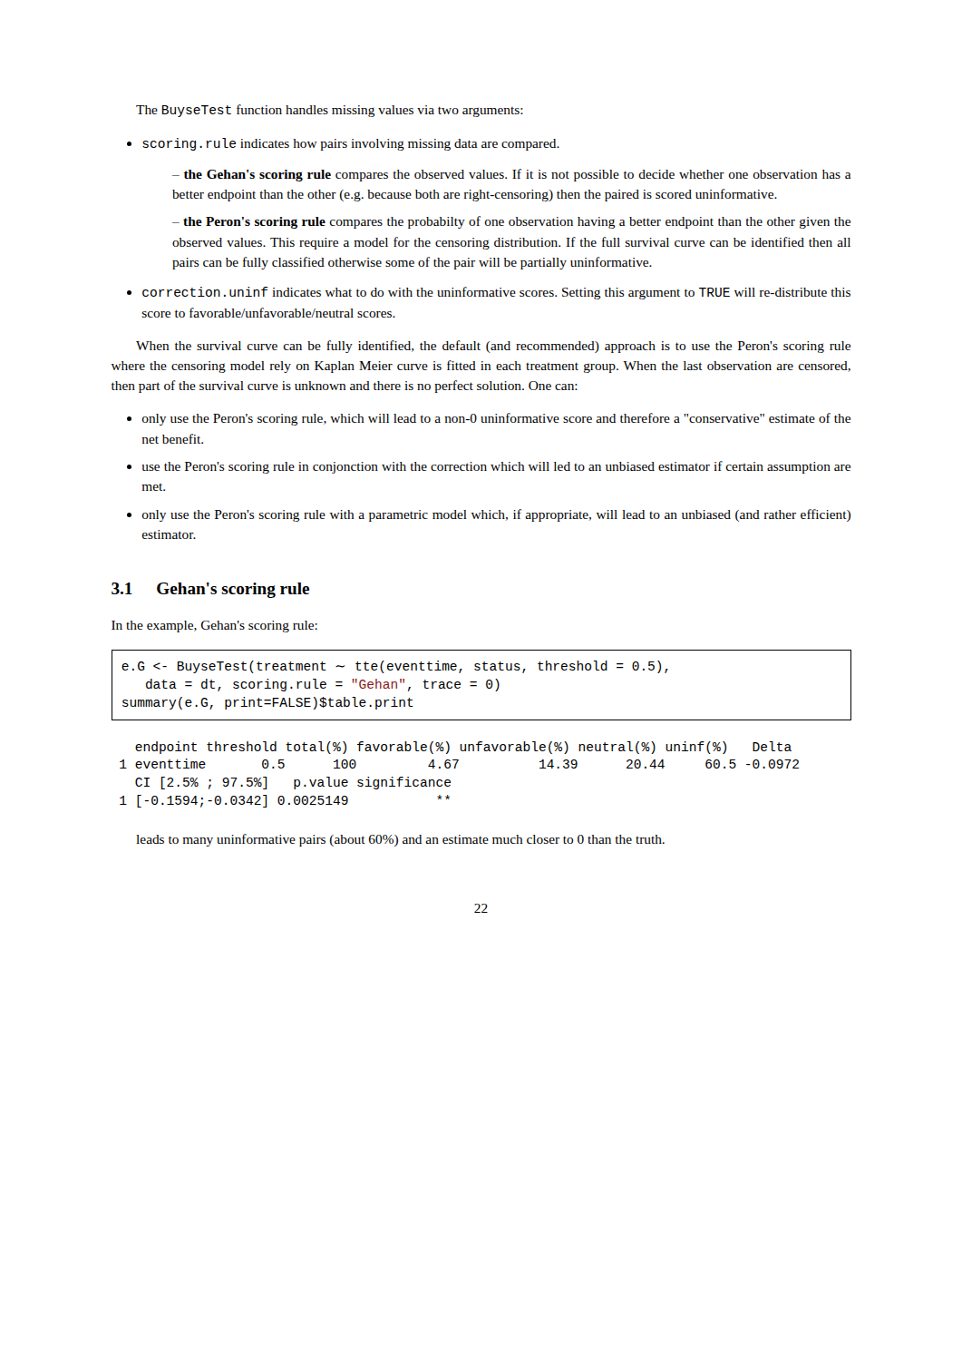The BuyseTest function handles missing values via two arguments:
scoring.rule indicates how pairs involving missing data are compared.
the Gehan's scoring rule compares the observed values. If it is not possible to decide whether one observation has a better endpoint than the other (e.g. because both are right-censoring) then the paired is scored uninformative.
the Peron's scoring rule compares the probabilty of one observation having a better endpoint than the other given the observed values. This require a model for the censoring distribution. If the full survival curve can be identified then all pairs can be fully classified otherwise some of the pair will be partially uninformative.
correction.uninf indicates what to do with the uninformative scores. Setting this argument to TRUE will re-distribute this score to favorable/unfavorable/neutral scores.
When the survival curve can be fully identified, the default (and recommended) approach is to use the Peron's scoring rule where the censoring model rely on Kaplan Meier curve is fitted in each treatment group. When the last observation are censored, then part of the survival curve is unknown and there is no perfect solution. One can:
only use the Peron's scoring rule, which will lead to a non-0 uninformative score and therefore a "conservative" estimate of the net benefit.
use the Peron's scoring rule in conjonction with the correction which will led to an unbiased estimator if certain assumption are met.
only use the Peron's scoring rule with a parametric model which, if appropriate, will lead to an unbiased (and rather efficient) estimator.
3.1 Gehan's scoring rule
In the example, Gehan's scoring rule:
e.G <- BuyseTest(treatment ∼ tte(eventtime, status, threshold = 0.5), data = dt, scoring.rule = "Gehan", trace = 0) summary(e.G, print=FALSE)$table.print
endpoint threshold total(%) favorable(%) unfavorable(%) neutral(%) uninf(%) Delta 1 eventtime 0.5 100 4.67 14.39 20.44 60.5 -0.0972 CI [2.5% ; 97.5%] p.value significance 1 [-0.1594;-0.0342] 0.0025149 **
leads to many uninformative pairs (about 60%) and an estimate much closer to 0 than the truth.
22